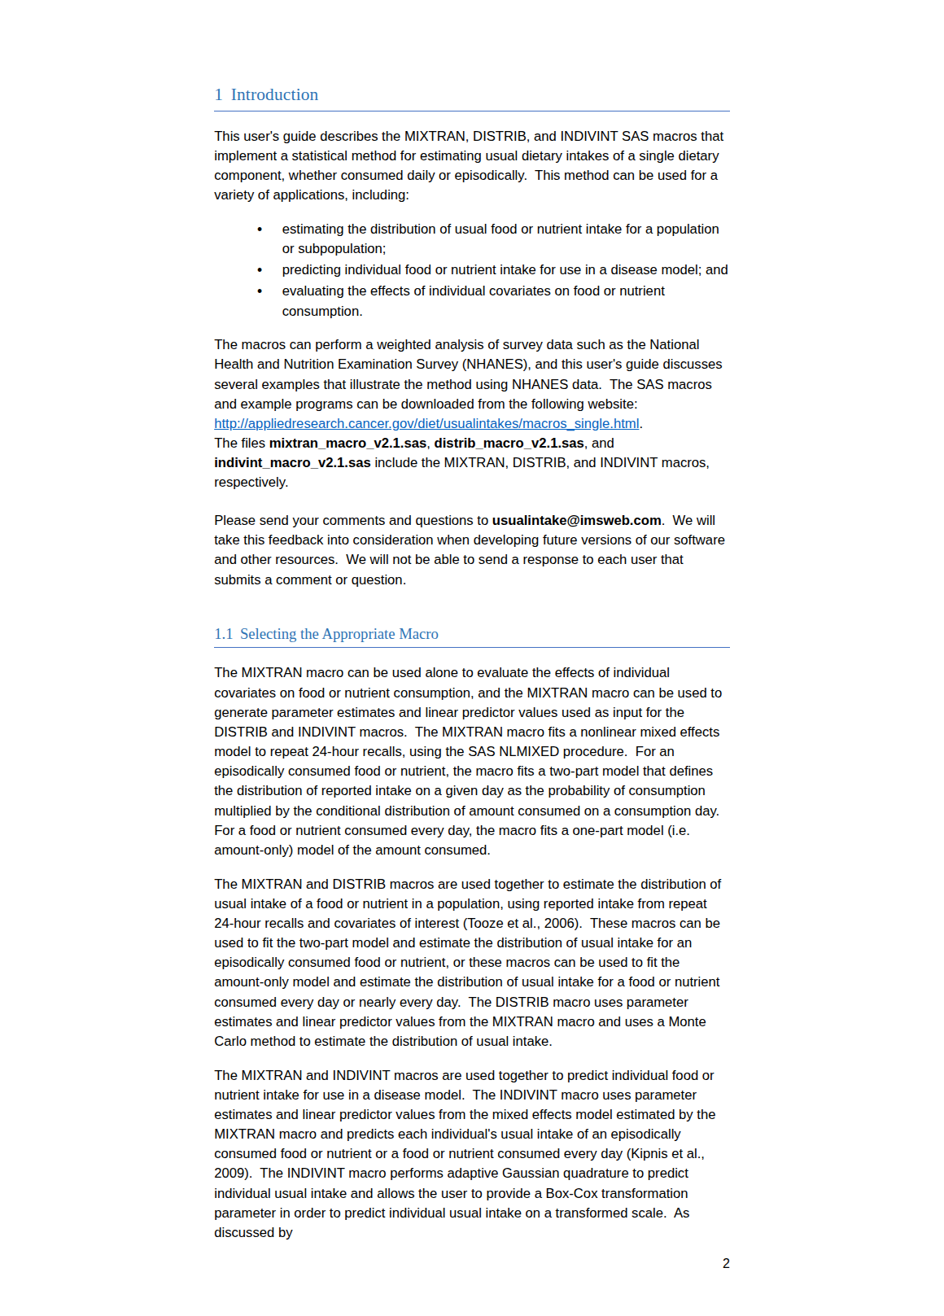1 Introduction
This user's guide describes the MIXTRAN, DISTRIB, and INDIVINT SAS macros that implement a statistical method for estimating usual dietary intakes of a single dietary component, whether consumed daily or episodically. This method can be used for a variety of applications, including:
estimating the distribution of usual food or nutrient intake for a population or subpopulation;
predicting individual food or nutrient intake for use in a disease model; and
evaluating the effects of individual covariates on food or nutrient consumption.
The macros can perform a weighted analysis of survey data such as the National Health and Nutrition Examination Survey (NHANES), and this user's guide discusses several examples that illustrate the method using NHANES data. The SAS macros and example programs can be downloaded from the following website:
http://appliedresearch.cancer.gov/diet/usualintakes/macros_single.html.
The files mixtran_macro_v2.1.sas, distrib_macro_v2.1.sas, and indivint_macro_v2.1.sas include the MIXTRAN, DISTRIB, and INDIVINT macros, respectively.
Please send your comments and questions to usualintake@imsweb.com. We will take this feedback into consideration when developing future versions of our software and other resources. We will not be able to send a response to each user that submits a comment or question.
1.1 Selecting the Appropriate Macro
The MIXTRAN macro can be used alone to evaluate the effects of individual covariates on food or nutrient consumption, and the MIXTRAN macro can be used to generate parameter estimates and linear predictor values used as input for the DISTRIB and INDIVINT macros. The MIXTRAN macro fits a nonlinear mixed effects model to repeat 24-hour recalls, using the SAS NLMIXED procedure. For an episodically consumed food or nutrient, the macro fits a two-part model that defines the distribution of reported intake on a given day as the probability of consumption multiplied by the conditional distribution of amount consumed on a consumption day. For a food or nutrient consumed every day, the macro fits a one-part model (i.e. amount-only) model of the amount consumed.
The MIXTRAN and DISTRIB macros are used together to estimate the distribution of usual intake of a food or nutrient in a population, using reported intake from repeat 24-hour recalls and covariates of interest (Tooze et al., 2006). These macros can be used to fit the two-part model and estimate the distribution of usual intake for an episodically consumed food or nutrient, or these macros can be used to fit the amount-only model and estimate the distribution of usual intake for a food or nutrient consumed every day or nearly every day. The DISTRIB macro uses parameter estimates and linear predictor values from the MIXTRAN macro and uses a Monte Carlo method to estimate the distribution of usual intake.
The MIXTRAN and INDIVINT macros are used together to predict individual food or nutrient intake for use in a disease model. The INDIVINT macro uses parameter estimates and linear predictor values from the mixed effects model estimated by the MIXTRAN macro and predicts each individual's usual intake of an episodically consumed food or nutrient or a food or nutrient consumed every day (Kipnis et al., 2009). The INDIVINT macro performs adaptive Gaussian quadrature to predict individual usual intake and allows the user to provide a Box-Cox transformation parameter in order to predict individual usual intake on a transformed scale. As discussed by
2